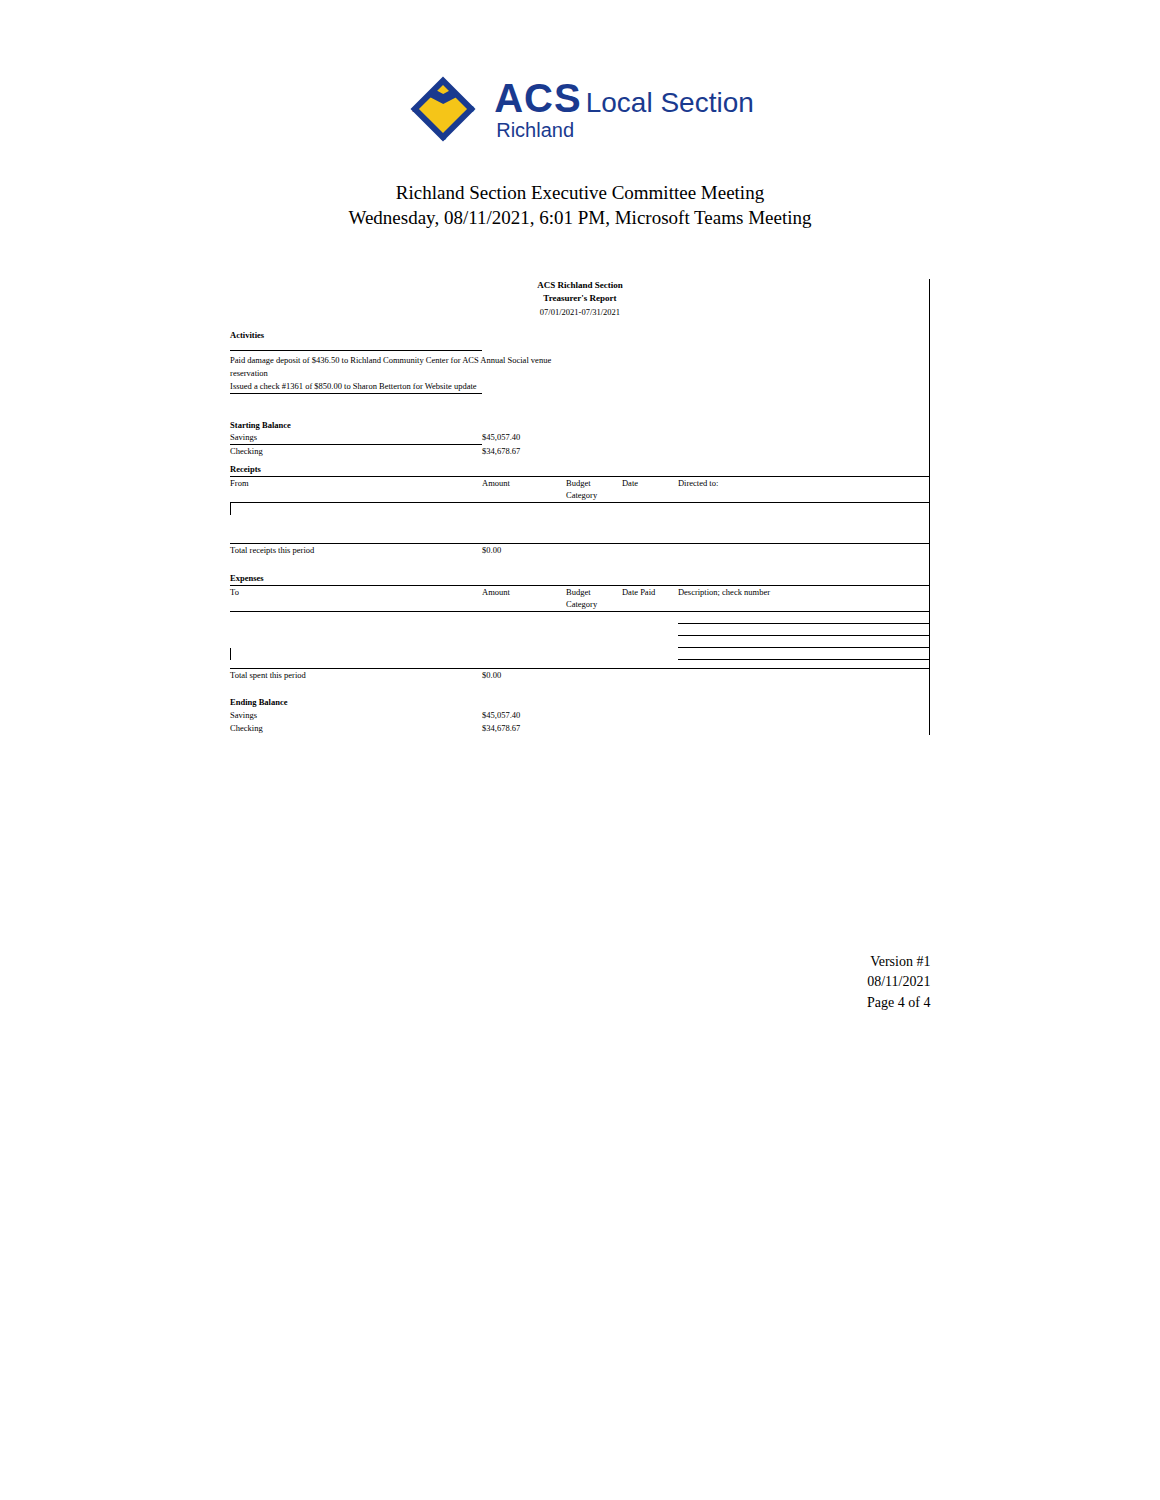A C S
ACS Local Section
Richland
Richland Section Executive Committee Meeting
Wednesday, 08/11/2021, 6:01 PM, Microsoft Teams Meeting
| | ACS Richland Section Treasurer's Report | | |
| | 07/01/2021-07/31/2021 | | |
| Activities | | | | | |
| Paid damage deposit of $436.50 to Richland Community Center for ACS Annual Social venue reservation | | | | |
| Issued a check #1361 of $850.00 to Sharon Betterton for Website update | | | | | |
| Starting Balance | | | | | |
| Savings | $45,057.40 | | | | |
| Checking | $34,678.67 | | | | |
| Receipts | | | | | |
| From | Amount | Budget | Date | Directed to: | |
| | | Category | | | |
| Total receipts this period | $0.00 | | | | |
| Expenses | | | | | |
| To | Amount | Budget | Date Paid | Description; check number | |
| | | Category | | | |
| Total spent this period | $0.00 | | | | |
| Ending Balance | | | | | |
| Savings | $45,057.40 | | | | |
| Checking | $34,678.67 | | | | |
Version #1
08/11/2021
Page 4 of 4